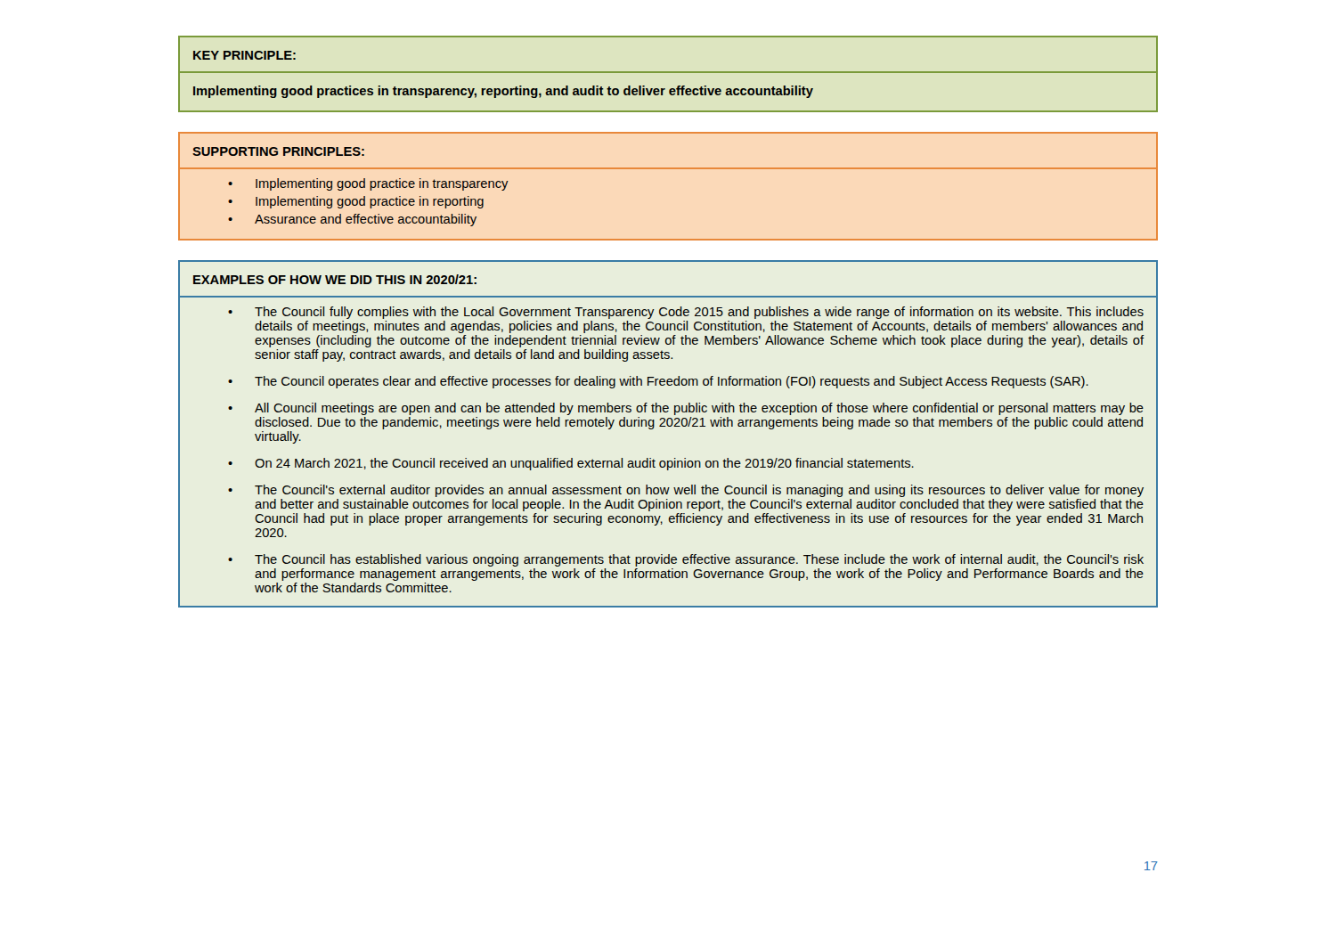KEY PRINCIPLE:
Implementing good practices in transparency, reporting, and audit to deliver effective accountability
SUPPORTING PRINCIPLES:
Implementing good practice in transparency
Implementing good practice in reporting
Assurance and effective accountability
EXAMPLES OF HOW WE DID THIS IN 2020/21:
The Council fully complies with the Local Government Transparency Code 2015 and publishes a wide range of information on its website. This includes details of meetings, minutes and agendas, policies and plans, the Council Constitution, the Statement of Accounts, details of members' allowances and expenses (including the outcome of the independent triennial review of the Members' Allowance Scheme which took place during the year), details of senior staff pay, contract awards, and details of land and building assets.
The Council operates clear and effective processes for dealing with Freedom of Information (FOI) requests and Subject Access Requests (SAR).
All Council meetings are open and can be attended by members of the public with the exception of those where confidential or personal matters may be disclosed. Due to the pandemic, meetings were held remotely during 2020/21 with arrangements being made so that members of the public could attend virtually.
On 24 March 2021, the Council received an unqualified external audit opinion on the 2019/20 financial statements.
The Council's external auditor provides an annual assessment on how well the Council is managing and using its resources to deliver value for money and better and sustainable outcomes for local people. In the Audit Opinion report, the Council's external auditor concluded that they were satisfied that the Council had put in place proper arrangements for securing economy, efficiency and effectiveness in its use of resources for the year ended 31 March 2020.
The Council has established various ongoing arrangements that provide effective assurance. These include the work of internal audit, the Council's risk and performance management arrangements, the work of the Information Governance Group, the work of the Policy and Performance Boards and the work of the Standards Committee.
17